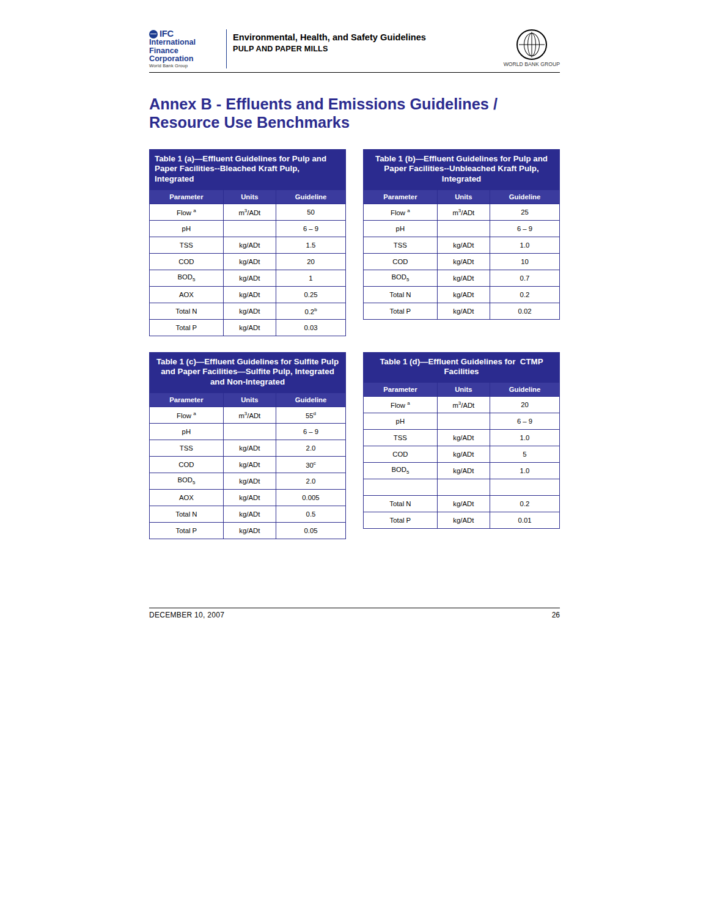IFC International Finance Corporation World Bank Group
Environmental, Health, and Safety Guidelines
PULP AND PAPER MILLS
WORLD BANK GROUP
Annex B - Effluents and Emissions Guidelines / Resource Use Benchmarks
Table 1 (a)—Effluent Guidelines for Pulp and Paper Facilities--Bleached Kraft Pulp, Integrated
| Parameter | Units | Guideline |
| --- | --- | --- |
| Flow a | m 3 /ADt | 50 |
| pH | | 6 – 9 |
| TSS | kg/ADt | 1.5 |
| COD | kg/ADt | 20 |
| BOD 5 | kg/ADt | 1 |
| AOX | kg/ADt | 0.25 |
| Total N | kg/ADt | 0.2 b |
| Total P | kg/ADt | 0.03 |
Table 1 (b)—Effluent Guidelines for Pulp and Paper Facilities--Unbleached Kraft Pulp, Integrated
| Parameter | Units | Guideline |
| --- | --- | --- |
| Flow a | m 3 /ADt | 25 |
| pH | | 6 – 9 |
| TSS | kg/ADt | 1.0 |
| COD | kg/ADt | 10 |
| BOD 5 | kg/ADt | 0.7 |
| Total N | kg/ADt | 0.2 |
| Total P | kg/ADt | 0.02 |
Table 1 (c)—Effluent Guidelines for Sulfite Pulp and Paper Facilities—Sulfite Pulp, Integrated and Non-Integrated
| Parameter | Units | Guideline |
| --- | --- | --- |
| Flow a | m 3 /ADt | 55 d |
| pH | | 6 – 9 |
| TSS | kg/ADt | 2.0 |
| COD | kg/ADt | 30 c |
| BOD 5 | kg/ADt | 2.0 |
| AOX | kg/ADt | 0.005 |
| Total N | kg/ADt | 0.5 |
| Total P | kg/ADt | 0.05 |
Table 1 (d)—Effluent Guidelines for CTMP Facilities
| Parameter | Units | Guideline |
| --- | --- | --- |
| Flow a | m 3 /ADt | 20 |
| pH | | 6 – 9 |
| TSS | kg/ADt | 1.0 |
| COD | kg/ADt | 5 |
| BOD 5 | kg/ADt | 1.0 |
| Total N | kg/ADt | 0.2 |
| Total P | kg/ADt | 0.01 |
DECEMBER 10, 2007 26